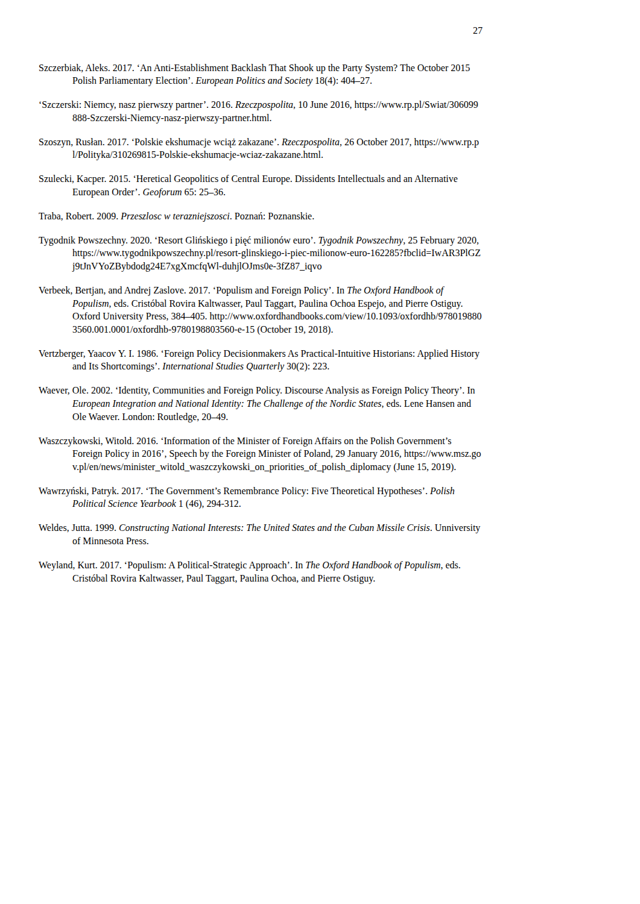27
Szczerbiak, Aleks. 2017. ‘An Anti-Establishment Backlash That Shook up the Party System? The October 2015 Polish Parliamentary Election’. European Politics and Society 18(4): 404–27.
‘Szczerski: Niemcy, nasz pierwszy partner’. 2016. Rzeczpospolita, 10 June 2016, https://www.rp.pl/Swiat/306099888-Szczerski-Niemcy-nasz-pierwszy-partner.html.
Szoszyn, Rusłan. 2017. ‘Polskie ekshumacje wciąż zakazane’. Rzeczpospolita, 26 October 2017, https://www.rp.pl/Polityka/310269815-Polskie-ekshumacje-wciaz-zakazane.html.
Szulecki, Kacper. 2015. ‘Heretical Geopolitics of Central Europe. Dissidents Intellectuals and an Alternative European Order’. Geoforum 65: 25–36.
Traba, Robert. 2009. Przeszlosc w terazniejszosci. Poznań: Poznanskie.
Tygodnik Powszechny. 2020. ‘Resort Glińskiego i pięć milionów euro’. Tygodnik Powszechny, 25 February 2020, https://www.tygodnikpowszechny.pl/resort-glinskiego-i-piec-milionow-euro-162285?fbclid=IwAR3PlGZj9tJnVYoZBybdodg24E7xgXmcfqWl-duhjlOJms0e-3fZ87_iqvo
Verbeek, Bertjan, and Andrej Zaslove. 2017. ‘Populism and Foreign Policy’. In The Oxford Handbook of Populism, eds. Cristóbal Rovira Kaltwasser, Paul Taggart, Paulina Ochoa Espejo, and Pierre Ostiguy. Oxford University Press, 384–405. http://www.oxfordhandbooks.com/view/10.1093/oxfordhb/9780198803560.001.0001/oxfordhb-9780198803560-e-15 (October 19, 2018).
Vertzberger, Yaacov Y. I. 1986. ‘Foreign Policy Decisionmakers As Practical-Intuitive Historians: Applied History and Its Shortcomings’. International Studies Quarterly 30(2): 223.
Waever, Ole. 2002. ‘Identity, Communities and Foreign Policy. Discourse Analysis as Foreign Policy Theory’. In European Integration and National Identity: The Challenge of the Nordic States, eds. Lene Hansen and Ole Waever. London: Routledge, 20–49.
Waszczykowski, Witold. 2016. ‘Information of the Minister of Foreign Affairs on the Polish Government’s Foreign Policy in 2016’, Speech by the Foreign Minister of Poland, 29 January 2016, https://www.msz.gov.pl/en/news/minister_witold_waszczykowski_on_priorities_of_polish_diplomacy (June 15, 2019).
Wawrzyński, Patryk. 2017. ‘The Government’s Remembrance Policy: Five Theoretical Hypotheses’. Polish Political Science Yearbook 1 (46), 294-312.
Weldes, Jutta. 1999. Constructing National Interests: The United States and the Cuban Missile Crisis. Unniversity of Minnesota Press.
Weyland, Kurt. 2017. ‘Populism: A Political-Strategic Approach’. In The Oxford Handbook of Populism, eds. Cristóbal Rovira Kaltwasser, Paul Taggart, Paulina Ochoa, and Pierre Ostiguy.